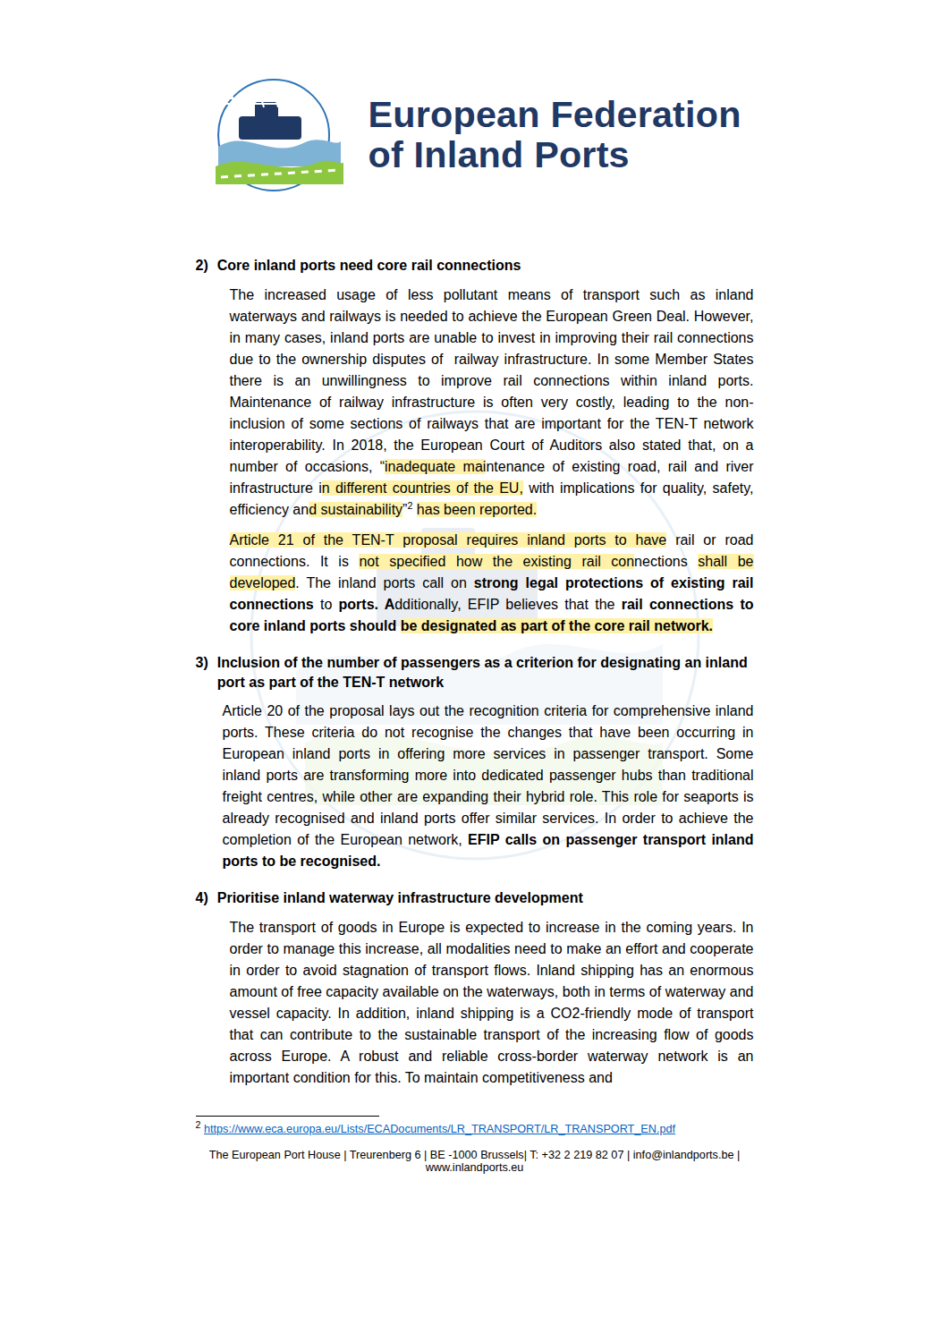European Federation of Inland Ports
2) Core inland ports need core rail connections
The increased usage of less pollutant means of transport such as inland waterways and railways is needed to achieve the European Green Deal. However, in many cases, inland ports are unable to invest in improving their rail connections due to the ownership disputes of railway infrastructure. In some Member States there is an unwillingness to improve rail connections within inland ports. Maintenance of railway infrastructure is often very costly, leading to the non-inclusion of some sections of railways that are important for the TEN-T network interoperability. In 2018, the European Court of Auditors also stated that, on a number of occasions, “inadequate maintenance of existing road, rail and river infrastructure in different countries of the EU, with implications for quality, safety, efficiency and sustainability”2 has been reported.
Article 21 of the TEN-T proposal requires inland ports to have rail or road connections. It is not specified how the existing rail connections shall be developed. The inland ports call on strong legal protections of existing rail connections to ports. Additionally, EFIP believes that the rail connections to core inland ports should be designated as part of the core rail network.
3) Inclusion of the number of passengers as a criterion for designating an inland port as part of the TEN-T network
Article 20 of the proposal lays out the recognition criteria for comprehensive inland ports. These criteria do not recognise the changes that have been occurring in European inland ports in offering more services in passenger transport. Some inland ports are transforming more into dedicated passenger hubs than traditional freight centres, while other are expanding their hybrid role. This role for seaports is already recognised and inland ports offer similar services. In order to achieve the completion of the European network, EFIP calls on passenger transport inland ports to be recognised.
4) Prioritise inland waterway infrastructure development
The transport of goods in Europe is expected to increase in the coming years. In order to manage this increase, all modalities need to make an effort and cooperate in order to avoid stagnation of transport flows. Inland shipping has an enormous amount of free capacity available on the waterways, both in terms of waterway and vessel capacity. In addition, inland shipping is a CO2-friendly mode of transport that can contribute to the sustainable transport of the increasing flow of goods across Europe. A robust and reliable cross-border waterway network is an important condition for this. To maintain competitiveness and
2 https://www.eca.europa.eu/Lists/ECADocuments/LR_TRANSPORT/LR_TRANSPORT_EN.pdf
The European Port House | Treurenberg 6 | BE -1000 Brussels| T: +32 2 219 82 07 | info@inlandports.be | www.inlandports.eu